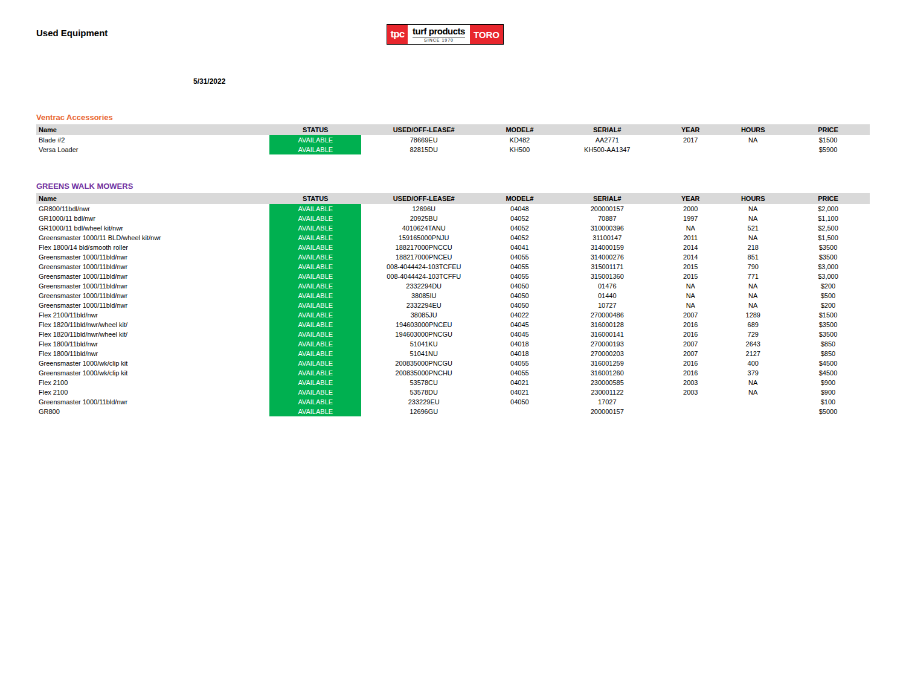Used Equipment
tpc
turf products
SINCE 1970
TORO
5/31/2022
Ventrac Accessories
| Name | STATUS | USED/OFF-LEASE# | MODEL# | SERIAL# | YEAR | HOURS | PRICE |
| --- | --- | --- | --- | --- | --- | --- | --- |
| Blade #2 | AVAILABLE | 78669EU | KD482 | AA2771 | 2017 | NA | $1500 |
| Versa Loader | AVAILABLE | 82815DU | KH500 | KH500-AA1347 | | | $5900 |
GREENS WALK MOWERS
| Name | STATUS | USED/OFF-LEASE# | MODEL# | SERIAL# | YEAR | HOURS | PRICE |
| --- | --- | --- | --- | --- | --- | --- | --- |
| GR800/11bdl/nwr | AVAILABLE | 12696U | 04048 | 200000157 | 2000 | NA | $2,000 |
| GR1000/11 bdl/nwr | AVAILABLE | 20925BU | 04052 | 70887 | 1997 | NA | $1,100 |
| GR1000/11 bdl/wheel kit/nwr | AVAILABLE | 4010624TANU | 04052 | 310000396 | NA | 521 | $2,500 |
| Greensmaster 1000/11 BLD/wheel kit/nwr | AVAILABLE | 159165000PNJU | 04052 | 31100147 | 2011 | NA | $1,500 |
| Flex 1800/14 bld/smooth roller | AVAILABLE | 188217000PNCCU | 04041 | 314000159 | 2014 | 218 | $3500 |
| Greensmaster 1000/11bld/nwr | AVAILABLE | 188217000PNCEU | 04055 | 314000276 | 2014 | 851 | $3500 |
| Greensmaster 1000/11bld/nwr | AVAILABLE | 008-4044424-103TCFEU | 04055 | 315001171 | 2015 | 790 | $3,000 |
| Greensmaster 1000/11bld/nwr | AVAILABLE | 008-4044424-103TCFFU | 04055 | 315001360 | 2015 | 771 | $3,000 |
| Greensmaster 1000/11bld/nwr | AVAILABLE | 2332294DU | 04050 | 01476 | NA | NA | $200 |
| Greensmaster 1000/11bld/nwr | AVAILABLE | 38085IU | 04050 | 01440 | NA | NA | $500 |
| Greensmaster 1000/11bld/nwr | AVAILABLE | 2332294EU | 04050 | 10727 | NA | NA | $200 |
| Flex 2100/11bld/nwr | AVAILABLE | 38085JU | 04022 | 270000486 | 2007 | 1289 | $1500 |
| Flex 1820/11bld/nwr/wheel kit/ | AVAILABLE | 194603000PNCEU | 04045 | 316000128 | 2016 | 689 | $3500 |
| Flex 1820/11bld/nwr/wheel kit/ | AVAILABLE | 194603000PNCGU | 04045 | 316000141 | 2016 | 729 | $3500 |
| Flex 1800/11bld/nwr | AVAILABLE | 51041KU | 04018 | 270000193 | 2007 | 2643 | $850 |
| Flex 1800/11bld/nwr | AVAILABLE | 51041NU | 04018 | 270000203 | 2007 | 2127 | $850 |
| Greensmaster 1000/wk/clip kit | AVAILABLE | 200835000PNCGU | 04055 | 316001259 | 2016 | 400 | $4500 |
| Greensmaster 1000/wk/clip kit | AVAILABLE | 200835000PNCHU | 04055 | 316001260 | 2016 | 379 | $4500 |
| Flex 2100 | AVAILABLE | 53578CU | 04021 | 230000585 | 2003 | NA | $900 |
| Flex 2100 | AVAILABLE | 53578DU | 04021 | 230001122 | 2003 | NA | $900 |
| Greensmaster 1000/11bld/nwr | AVAILABLE | 233229EU | 04050 | 17027 | | | $100 |
| GR800 | AVAILABLE | 12696GU | | 200000157 | | | $5000 |